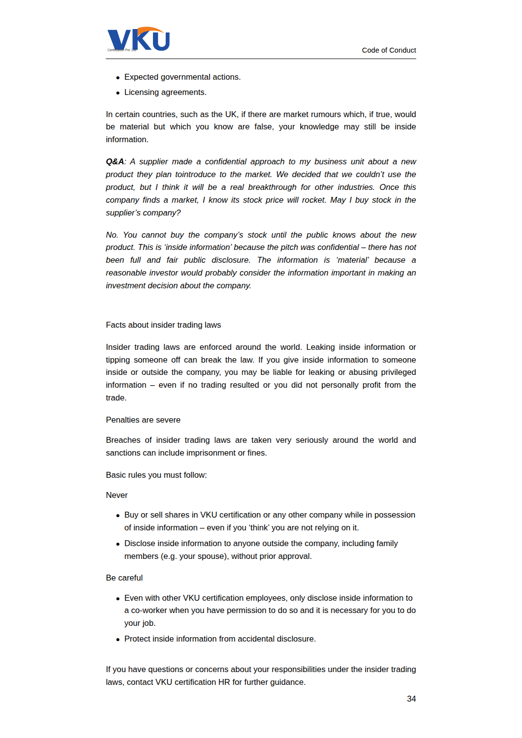Certification Pvt. Ltd.
Code of Conduct
Expected governmental actions.
Licensing agreements.
In certain countries, such as the UK, if there are market rumours which, if true, would be material but which you know are false, your knowledge may still be inside information.
Q&A: A supplier made a confidential approach to my business unit about a new product they plan tointroduce to the market. We decided that we couldn’t use the product, but I think it will be a real breakthrough for other industries. Once this company finds a market, I know its stock price will rocket. May I buy stock in the supplier’s company?
No. You cannot buy the company’s stock until the public knows about the new product. This is ‘inside information’ because the pitch was confidential – there has not been full and fair public disclosure. The information is ‘material’ because a reasonable investor would probably consider the information important in making an investment decision about the company.
Facts about insider trading laws
Insider trading laws are enforced around the world. Leaking inside information or tipping someone off can break the law. If you give inside information to someone inside or outside the company, you may be liable for leaking or abusing privileged information – even if no trading resulted or you did not personally profit from the trade.
Penalties are severe
Breaches of insider trading laws are taken very seriously around the world and sanctions can include imprisonment or fines.
Basic rules you must follow:
Never
Buy or sell shares in VKU certification or any other company while in possession of inside information – even if you ‘think’ you are not relying on it.
Disclose inside information to anyone outside the company, including family members (e.g. your spouse), without prior approval.
Be careful
Even with other VKU certification employees, only disclose inside information to a co-worker when you have permission to do so and it is necessary for you to do your job.
Protect inside information from accidental disclosure.
If you have questions or concerns about your responsibilities under the insider trading laws, contact VKU certification HR for further guidance.
34